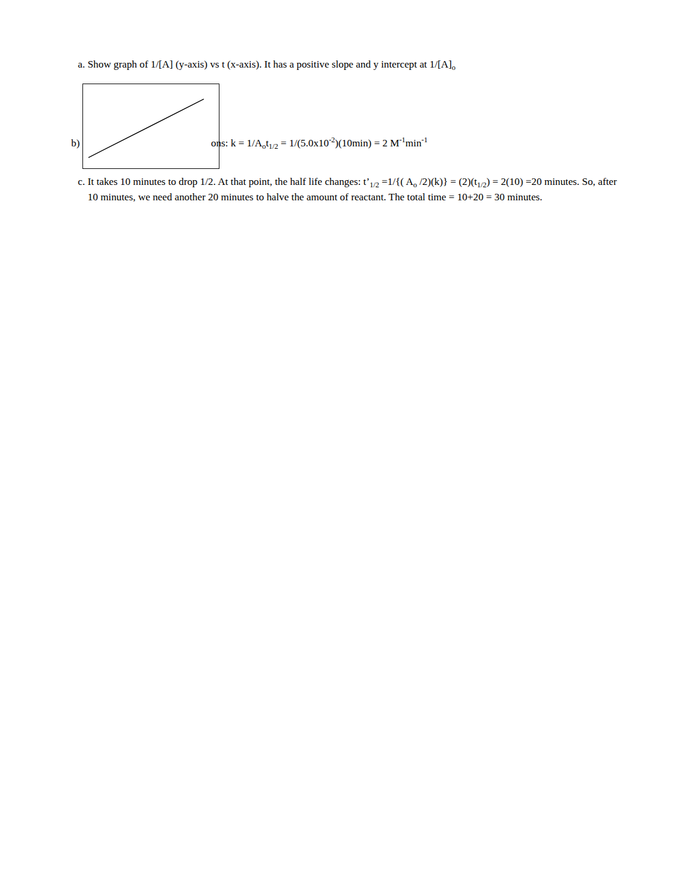Show graph of 1/[A] (y-axis) vs t (x-axis). It has a positive slope and y intercept at 1/[A]o
b) ons: k = 1/Aot1/2 = 1/(5.0x10-2)(10min) = 2 M-1min-1
It takes 10 minutes to drop 1/2. At that point, the half life changes: t’1/2 =1/{( Ao /2)(k)} = (2)(t1/2) = 2(10) =20 minutes. So, after 10 minutes, we need another 20 minutes to halve the amount of reactant. The total time = 10+20 = 30 minutes.